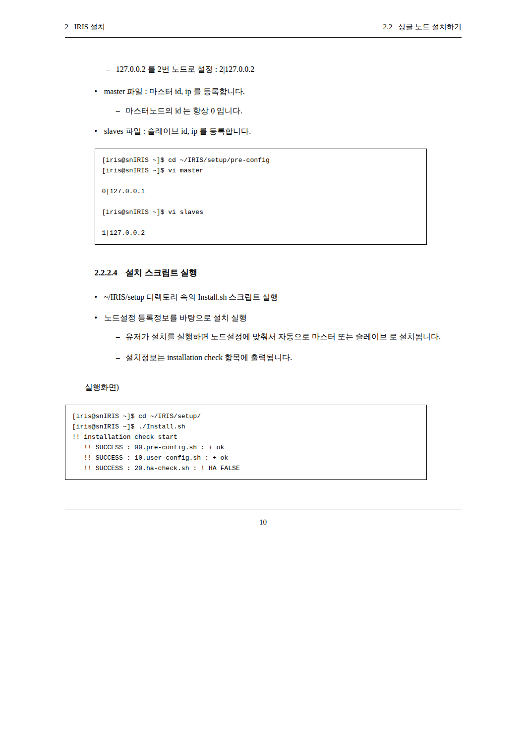2 IRIS 설치
2.2 싱글 노드 설치하기
127.0.0.2 를 2번 노드로 설정 : 2|127.0.0.2
master 파일 : 마스터 id, ip 를 등록합니다.
마스터노드의 id 는 항상 0 입니다.
slaves 파일 : 슬레이브 id, ip 를 등록합니다.
[iris@snIRIS ~]$ cd ~/IRIS/setup/pre-config
[iris@snIRIS ~]$ vi master

0|127.0.0.1

[iris@snIRIS ~]$ vi slaves

1|127.0.0.2
2.2.2.4설치 스크립트 실행
~/IRIS/setup 디렉토리 속의 Install.sh 스크립트 실행
노드설정 등록정보를 바탕으로 설치 실행
유저가 설치를 실행하면 노드설정에 맞춰서 자동으로 마스터 또는 슬레이브 로 설치됩니다.
설치정보는 installation check 항목에 출력됩니다.
실행화면)
[iris@snIRIS ~]$ cd ~/IRIS/setup/
[iris@snIRIS ~]$ ./Install.sh
!! installation check start
   !! SUCCESS : 00.pre-config.sh : + ok
   !! SUCCESS : 10.user-config.sh : + ok
   !! SUCCESS : 20.ha-check.sh : ! HA FALSE
10